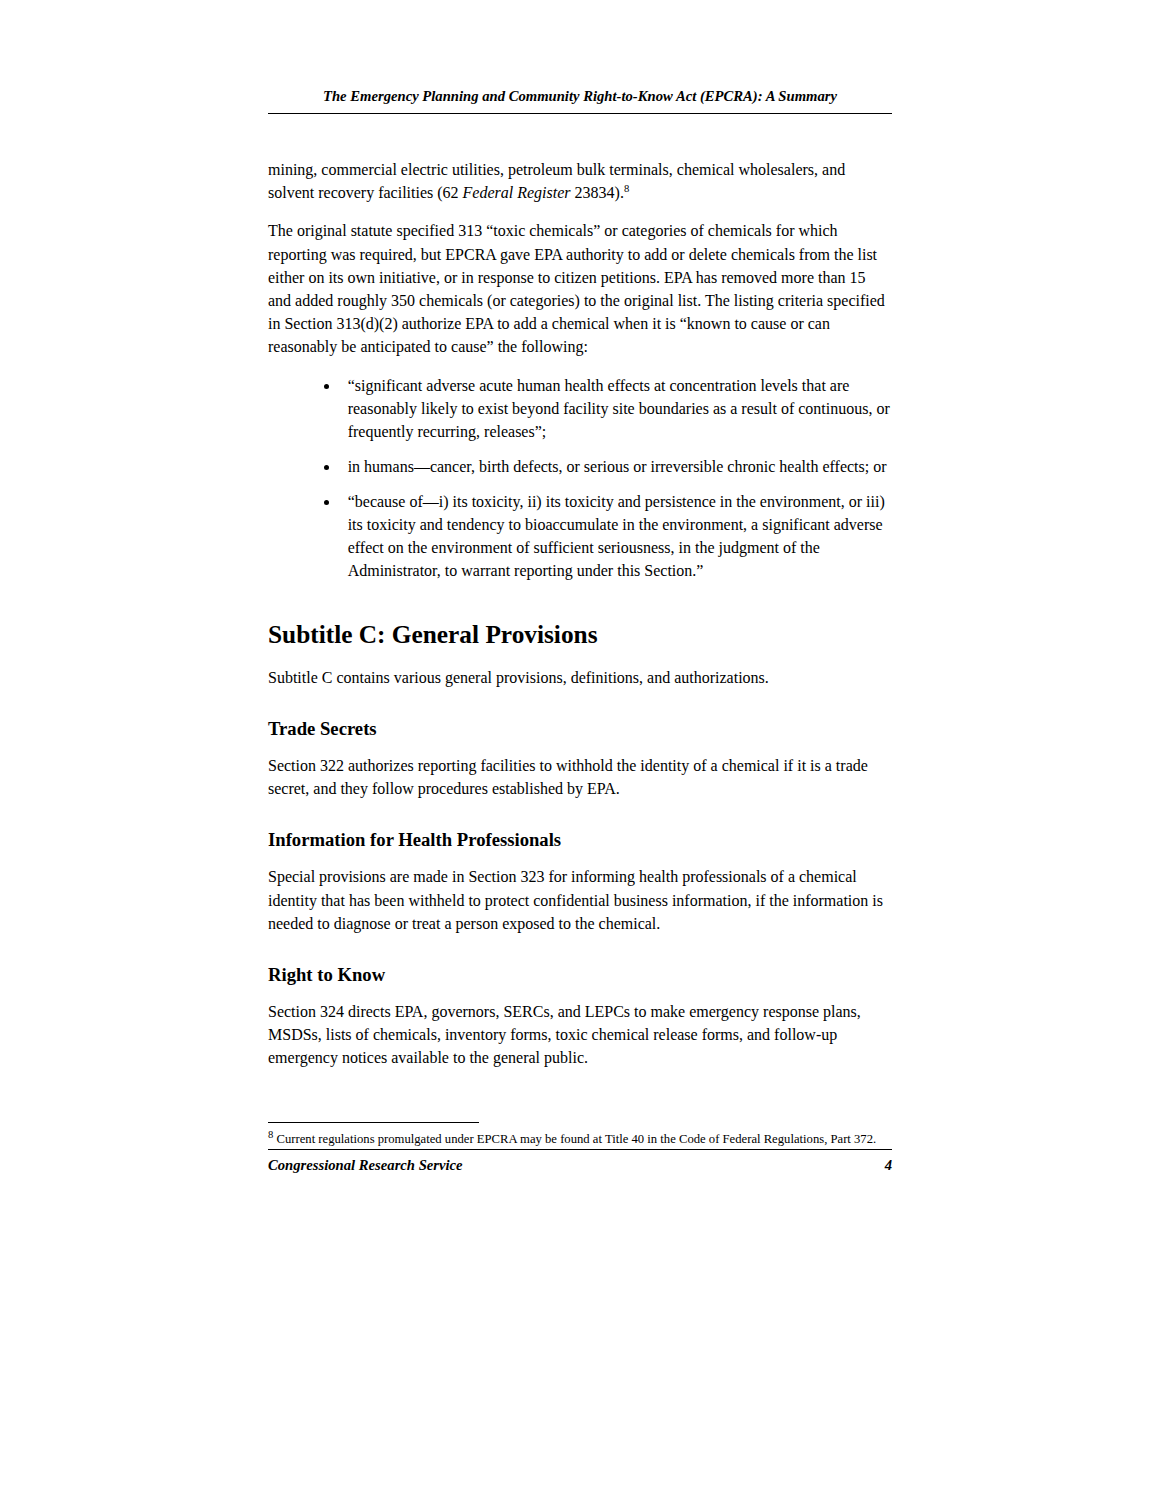The Emergency Planning and Community Right-to-Know Act (EPCRA): A Summary
mining, commercial electric utilities, petroleum bulk terminals, chemical wholesalers, and solvent recovery facilities (62 Federal Register 23834).8
The original statute specified 313 “toxic chemicals” or categories of chemicals for which reporting was required, but EPCRA gave EPA authority to add or delete chemicals from the list either on its own initiative, or in response to citizen petitions. EPA has removed more than 15 and added roughly 350 chemicals (or categories) to the original list. The listing criteria specified in Section 313(d)(2) authorize EPA to add a chemical when it is “known to cause or can reasonably be anticipated to cause” the following:
“significant adverse acute human health effects at concentration levels that are reasonably likely to exist beyond facility site boundaries as a result of continuous, or frequently recurring, releases”;
in humans—cancer, birth defects, or serious or irreversible chronic health effects; or
“because of—i) its toxicity, ii) its toxicity and persistence in the environment, or iii) its toxicity and tendency to bioaccumulate in the environment, a significant adverse effect on the environment of sufficient seriousness, in the judgment of the Administrator, to warrant reporting under this Section.”
Subtitle C: General Provisions
Subtitle C contains various general provisions, definitions, and authorizations.
Trade Secrets
Section 322 authorizes reporting facilities to withhold the identity of a chemical if it is a trade secret, and they follow procedures established by EPA.
Information for Health Professionals
Special provisions are made in Section 323 for informing health professionals of a chemical identity that has been withheld to protect confidential business information, if the information is needed to diagnose or treat a person exposed to the chemical.
Right to Know
Section 324 directs EPA, governors, SERCs, and LEPCs to make emergency response plans, MSDSs, lists of chemicals, inventory forms, toxic chemical release forms, and follow-up emergency notices available to the general public.
8 Current regulations promulgated under EPCRA may be found at Title 40 in the Code of Federal Regulations, Part 372.
Congressional Research Service 4